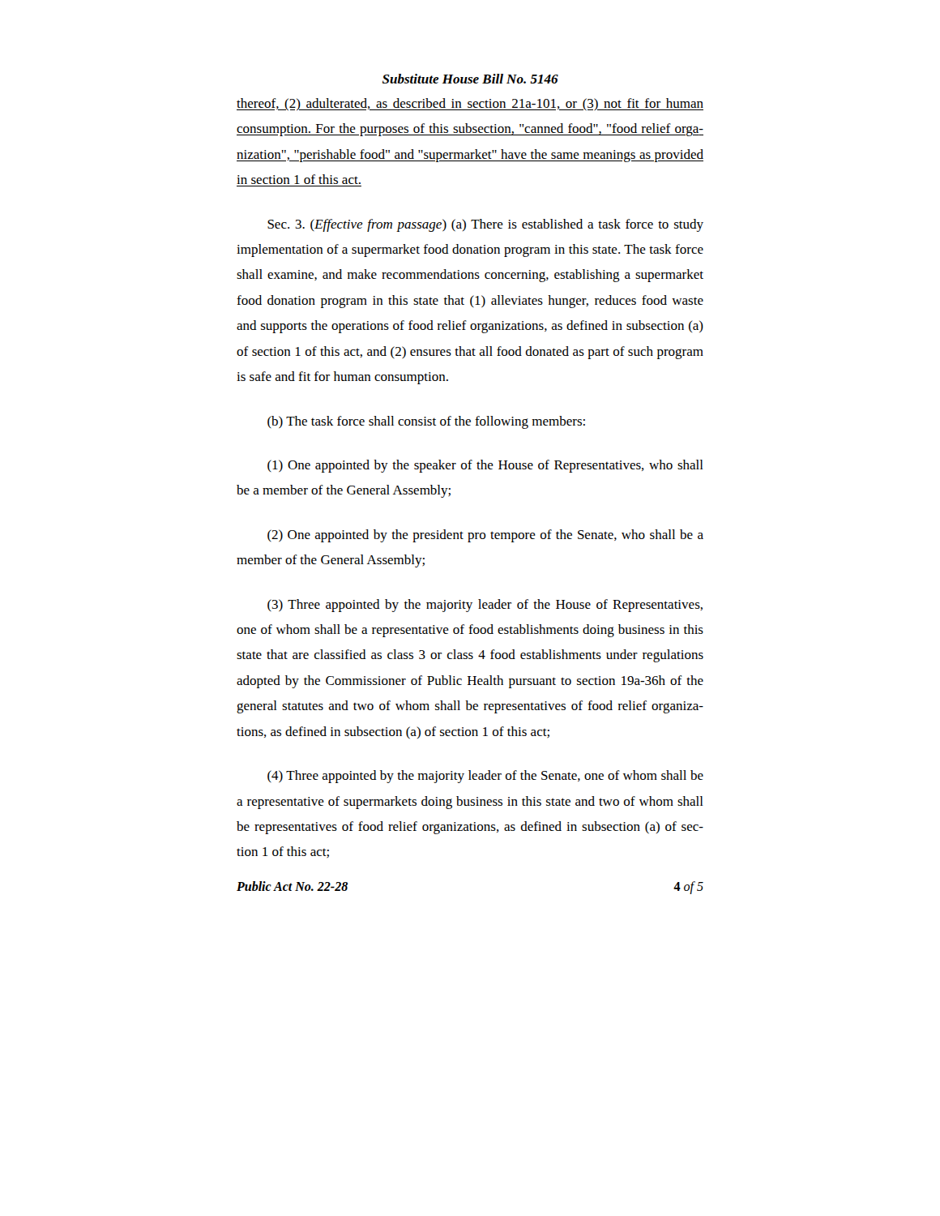Substitute House Bill No. 5146
thereof, (2) adulterated, as described in section 21a-101, or (3) not fit for human consumption. For the purposes of this subsection, "canned food", "food relief organization", "perishable food" and "supermarket" have the same meanings as provided in section 1 of this act.
Sec. 3. (Effective from passage) (a) There is established a task force to study implementation of a supermarket food donation program in this state. The task force shall examine, and make recommendations concerning, establishing a supermarket food donation program in this state that (1) alleviates hunger, reduces food waste and supports the operations of food relief organizations, as defined in subsection (a) of section 1 of this act, and (2) ensures that all food donated as part of such program is safe and fit for human consumption.
(b) The task force shall consist of the following members:
(1) One appointed by the speaker of the House of Representatives, who shall be a member of the General Assembly;
(2) One appointed by the president pro tempore of the Senate, who shall be a member of the General Assembly;
(3) Three appointed by the majority leader of the House of Representatives, one of whom shall be a representative of food establishments doing business in this state that are classified as class 3 or class 4 food establishments under regulations adopted by the Commissioner of Public Health pursuant to section 19a-36h of the general statutes and two of whom shall be representatives of food relief organizations, as defined in subsection (a) of section 1 of this act;
(4) Three appointed by the majority leader of the Senate, one of whom shall be a representative of supermarkets doing business in this state and two of whom shall be representatives of food relief organizations, as defined in subsection (a) of section 1 of this act;
Public Act No. 22-28 4 of 5